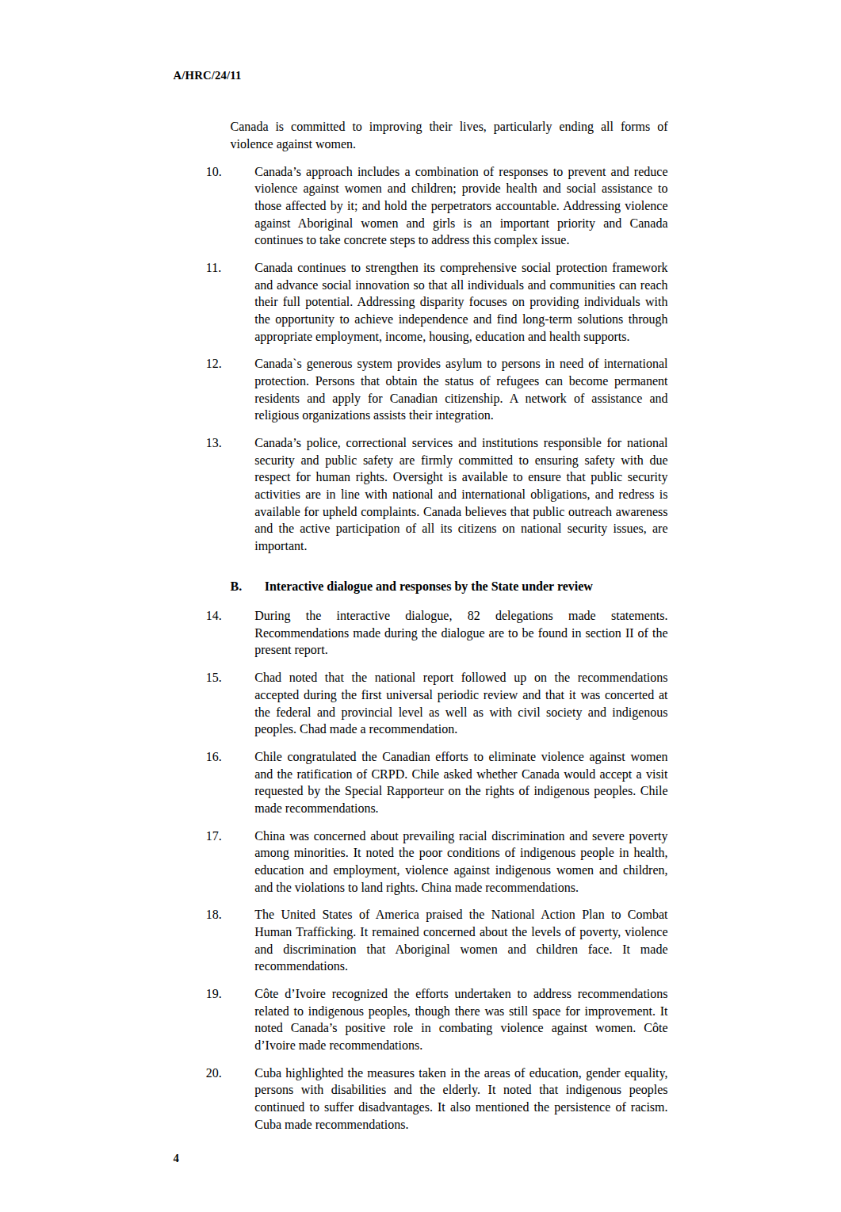A/HRC/24/11
Canada is committed to improving their lives, particularly ending all forms of violence against women.
10. Canada’s approach includes a combination of responses to prevent and reduce violence against women and children; provide health and social assistance to those affected by it; and hold the perpetrators accountable. Addressing violence against Aboriginal women and girls is an important priority and Canada continues to take concrete steps to address this complex issue.
11. Canada continues to strengthen its comprehensive social protection framework and advance social innovation so that all individuals and communities can reach their full potential. Addressing disparity focuses on providing individuals with the opportunity to achieve independence and find long-term solutions through appropriate employment, income, housing, education and health supports.
12. Canada`s generous system provides asylum to persons in need of international protection. Persons that obtain the status of refugees can become permanent residents and apply for Canadian citizenship. A network of assistance and religious organizations assists their integration.
13. Canada’s police, correctional services and institutions responsible for national security and public safety are firmly committed to ensuring safety with due respect for human rights. Oversight is available to ensure that public security activities are in line with national and international obligations, and redress is available for upheld complaints. Canada believes that public outreach awareness and the active participation of all its citizens on national security issues, are important.
B. Interactive dialogue and responses by the State under review
14. During the interactive dialogue, 82 delegations made statements. Recommendations made during the dialogue are to be found in section II of the present report.
15. Chad noted that the national report followed up on the recommendations accepted during the first universal periodic review and that it was concerted at the federal and provincial level as well as with civil society and indigenous peoples. Chad made a recommendation.
16. Chile congratulated the Canadian efforts to eliminate violence against women and the ratification of CRPD. Chile asked whether Canada would accept a visit requested by the Special Rapporteur on the rights of indigenous peoples. Chile made recommendations.
17. China was concerned about prevailing racial discrimination and severe poverty among minorities. It noted the poor conditions of indigenous people in health, education and employment, violence against indigenous women and children, and the violations to land rights. China made recommendations.
18. The United States of America praised the National Action Plan to Combat Human Trafficking. It remained concerned about the levels of poverty, violence and discrimination that Aboriginal women and children face. It made recommendations.
19. Côte d’Ivoire recognized the efforts undertaken to address recommendations related to indigenous peoples, though there was still space for improvement. It noted Canada’s positive role in combating violence against women. Côte d’Ivoire made recommendations.
20. Cuba highlighted the measures taken in the areas of education, gender equality, persons with disabilities and the elderly. It noted that indigenous peoples continued to suffer disadvantages. It also mentioned the persistence of racism. Cuba made recommendations.
4